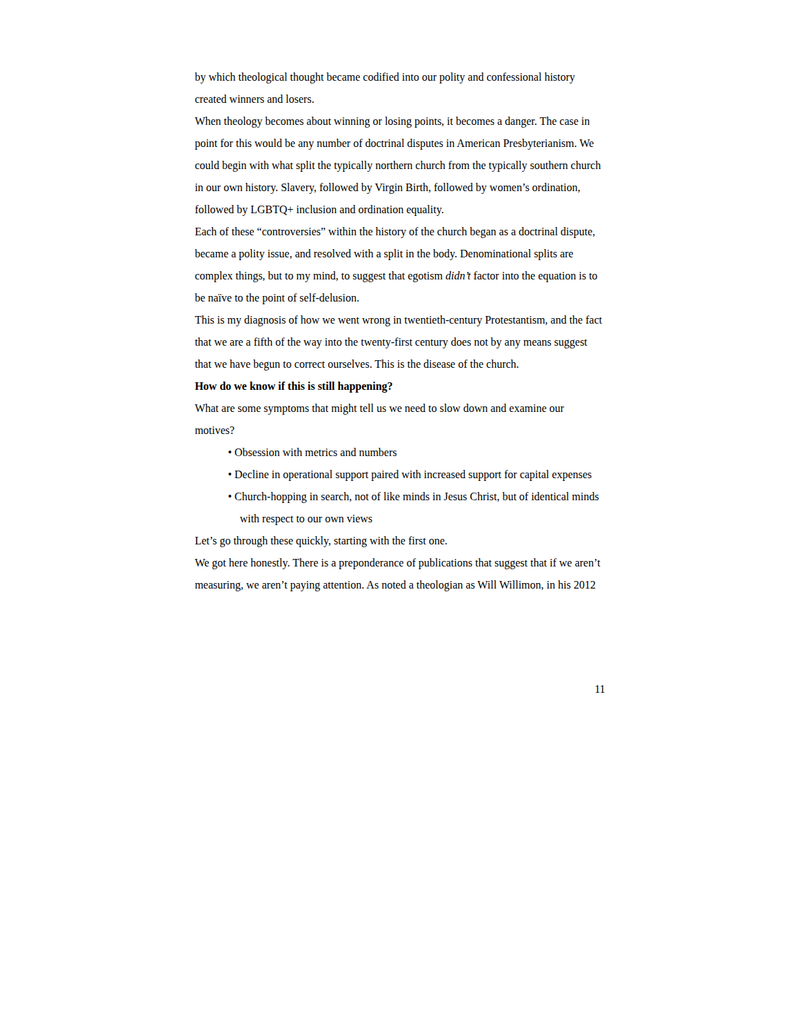by which theological thought became codified into our polity and confessional history created winners and losers.
When theology becomes about winning or losing points, it becomes a danger. The case in point for this would be any number of doctrinal disputes in American Presbyterianism. We could begin with what split the typically northern church from the typically southern church in our own history. Slavery, followed by Virgin Birth, followed by women’s ordination, followed by LGBTQ+ inclusion and ordination equality.
Each of these “controversies” within the history of the church began as a doctrinal dispute, became a polity issue, and resolved with a split in the body. Denominational splits are complex things, but to my mind, to suggest that egotism didn’t factor into the equation is to be naïve to the point of self-delusion.
This is my diagnosis of how we went wrong in twentieth-century Protestantism, and the fact that we are a fifth of the way into the twenty-first century does not by any means suggest that we have begun to correct ourselves. This is the disease of the church.
How do we know if this is still happening?
What are some symptoms that might tell us we need to slow down and examine our motives?
• Obsession with metrics and numbers
• Decline in operational support paired with increased support for capital expenses
• Church-hopping in search, not of like minds in Jesus Christ, but of identical minds with respect to our own views
Let’s go through these quickly, starting with the first one.
We got here honestly. There is a preponderance of publications that suggest that if we aren’t measuring, we aren’t paying attention. As noted a theologian as Will Willimon, in his 2012
11